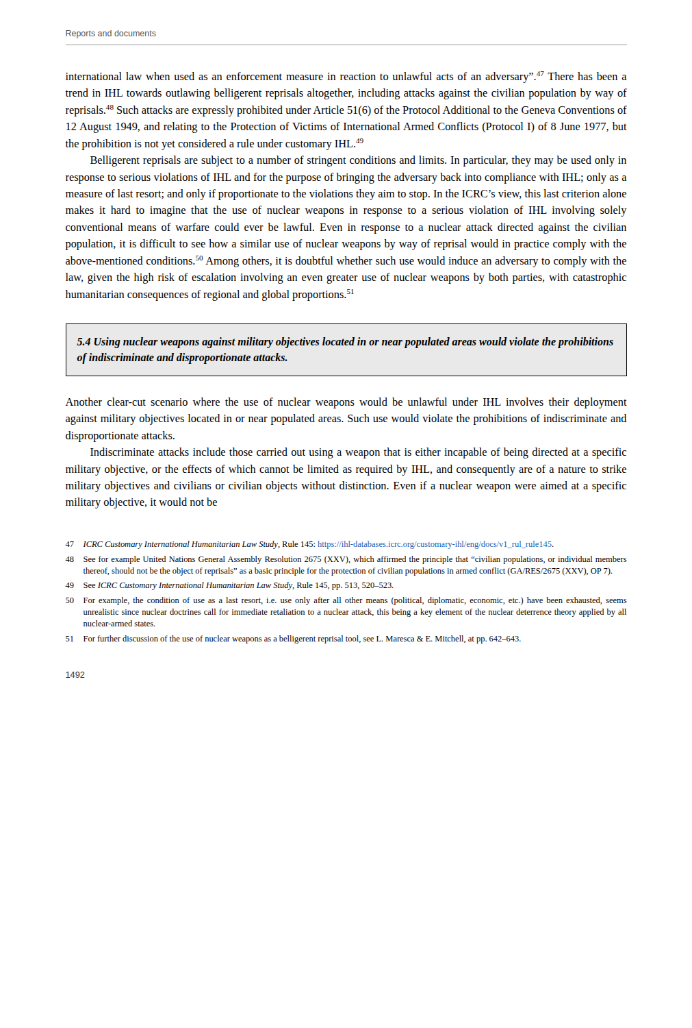Reports and documents
international law when used as an enforcement measure in reaction to unlawful acts of an adversary”.47 There has been a trend in IHL towards outlawing belligerent reprisals altogether, including attacks against the civilian population by way of reprisals.48 Such attacks are expressly prohibited under Article 51(6) of the Protocol Additional to the Geneva Conventions of 12 August 1949, and relating to the Protection of Victims of International Armed Conflicts (Protocol I) of 8 June 1977, but the prohibition is not yet considered a rule under customary IHL.49
Belligerent reprisals are subject to a number of stringent conditions and limits. In particular, they may be used only in response to serious violations of IHL and for the purpose of bringing the adversary back into compliance with IHL; only as a measure of last resort; and only if proportionate to the violations they aim to stop. In the ICRC’s view, this last criterion alone makes it hard to imagine that the use of nuclear weapons in response to a serious violation of IHL involving solely conventional means of warfare could ever be lawful. Even in response to a nuclear attack directed against the civilian population, it is difficult to see how a similar use of nuclear weapons by way of reprisal would in practice comply with the above-mentioned conditions.50 Among others, it is doubtful whether such use would induce an adversary to comply with the law, given the high risk of escalation involving an even greater use of nuclear weapons by both parties, with catastrophic humanitarian consequences of regional and global proportions.51
5.4 Using nuclear weapons against military objectives located in or near populated areas would violate the prohibitions of indiscriminate and disproportionate attacks.
Another clear-cut scenario where the use of nuclear weapons would be unlawful under IHL involves their deployment against military objectives located in or near populated areas. Such use would violate the prohibitions of indiscriminate and disproportionate attacks.
Indiscriminate attacks include those carried out using a weapon that is either incapable of being directed at a specific military objective, or the effects of which cannot be limited as required by IHL, and consequently are of a nature to strike military objectives and civilians or civilian objects without distinction. Even if a nuclear weapon were aimed at a specific military objective, it would not be
47 ICRC Customary International Humanitarian Law Study, Rule 145: https://ihl-databases.icrc.org/customary-ihl/eng/docs/v1_rul_rule145.
48 See for example United Nations General Assembly Resolution 2675 (XXV), which affirmed the principle that “civilian populations, or individual members thereof, should not be the object of reprisals” as a basic principle for the protection of civilian populations in armed conflict (GA/RES/2675 (XXV), OP 7).
49 See ICRC Customary International Humanitarian Law Study, Rule 145, pp. 513, 520–523.
50 For example, the condition of use as a last resort, i.e. use only after all other means (political, diplomatic, economic, etc.) have been exhausted, seems unrealistic since nuclear doctrines call for immediate retaliation to a nuclear attack, this being a key element of the nuclear deterrence theory applied by all nuclear-armed states.
51 For further discussion of the use of nuclear weapons as a belligerent reprisal tool, see L. Maresca & E. Mitchell, at pp. 642–643.
1492